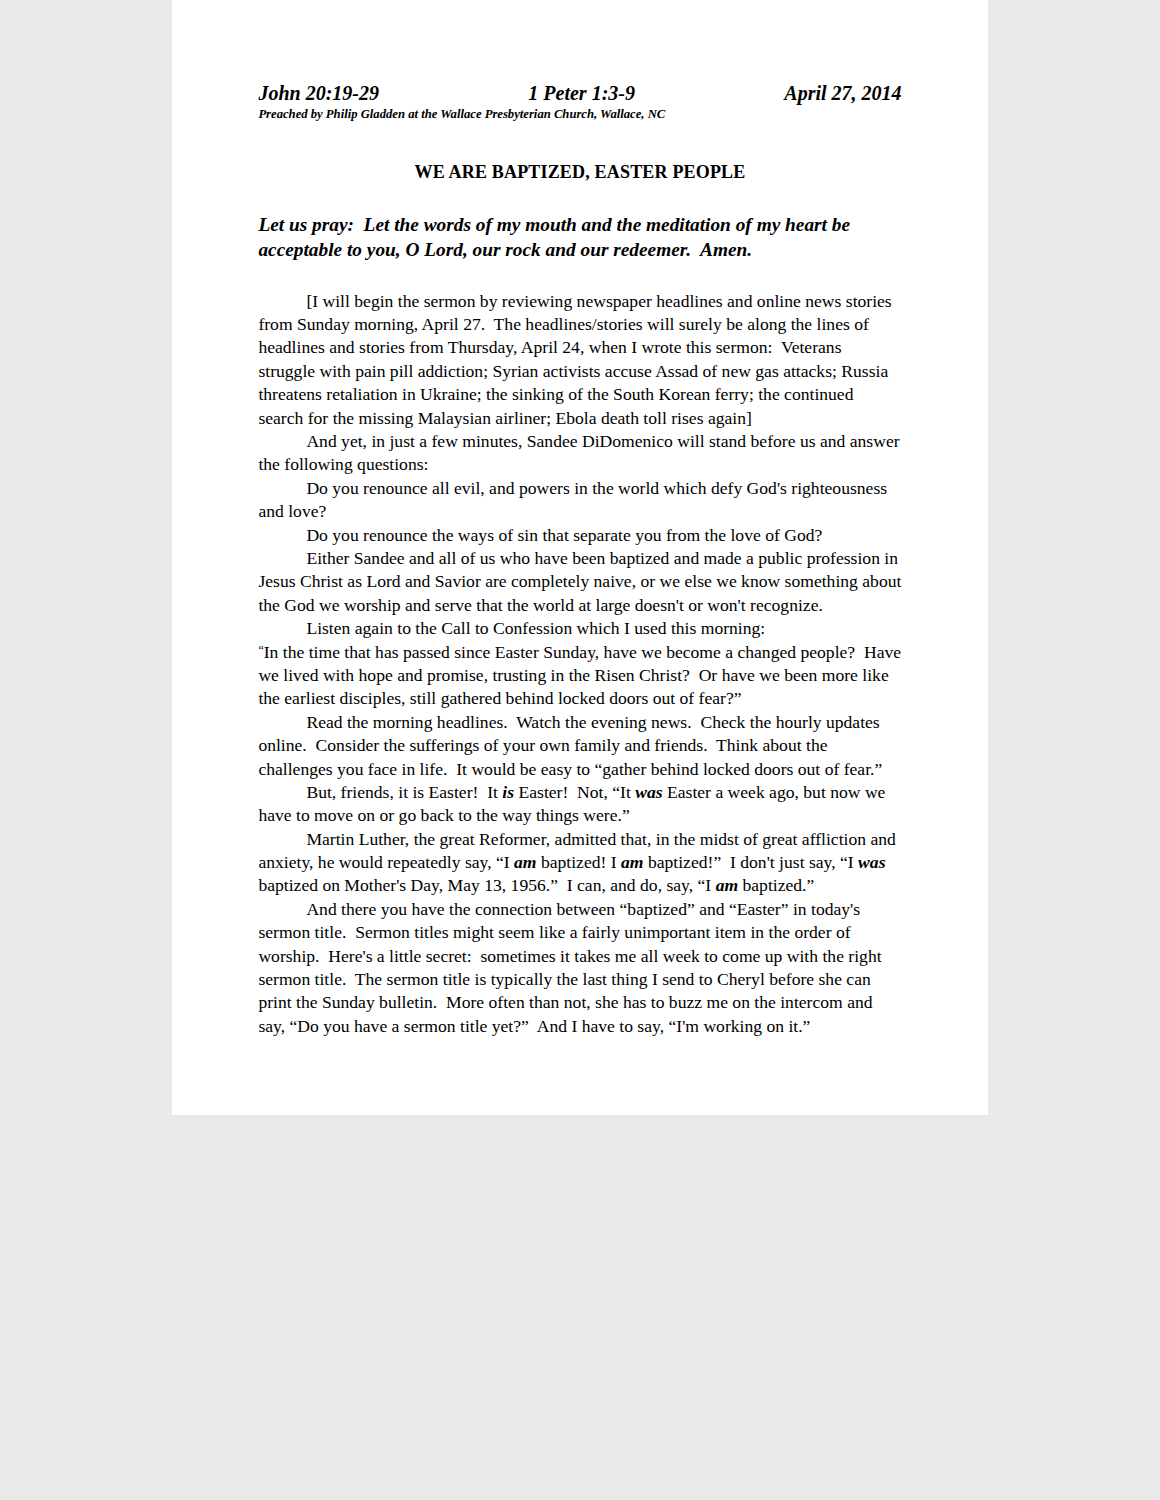John 20:19-29 1 Peter 1:3-9 April 27, 2014
Preached by Philip Gladden at the Wallace Presbyterian Church, Wallace, NC
WE ARE BAPTIZED, EASTER PEOPLE
Let us pray: Let the words of my mouth and the meditation of my heart be acceptable to you, O Lord, our rock and our redeemer. Amen.
[I will begin the sermon by reviewing newspaper headlines and online news stories from Sunday morning, April 27. The headlines/stories will surely be along the lines of headlines and stories from Thursday, April 24, when I wrote this sermon: Veterans struggle with pain pill addiction; Syrian activists accuse Assad of new gas attacks; Russia threatens retaliation in Ukraine; the sinking of the South Korean ferry; the continued search for the missing Malaysian airliner; Ebola death toll rises again]
And yet, in just a few minutes, Sandee DiDomenico will stand before us and answer the following questions:
Do you renounce all evil, and powers in the world which defy God's righteousness and love?
Do you renounce the ways of sin that separate you from the love of God?
Either Sandee and all of us who have been baptized and made a public profession in Jesus Christ as Lord and Savior are completely naive, or we else we know something about the God we worship and serve that the world at large doesn't or won't recognize.
Listen again to the Call to Confession which I used this morning:
“In the time that has passed since Easter Sunday, have we become a changed people? Have we lived with hope and promise, trusting in the Risen Christ? Or have we been more like the earliest disciples, still gathered behind locked doors out of fear?”
Read the morning headlines. Watch the evening news. Check the hourly updates online. Consider the sufferings of your own family and friends. Think about the challenges you face in life. It would be easy to “gather behind locked doors out of fear.”
But, friends, it is Easter! It is Easter! Not, “It was Easter a week ago, but now we have to move on or go back to the way things were.”
Martin Luther, the great Reformer, admitted that, in the midst of great affliction and anxiety, he would repeatedly say, “I am baptized! I am baptized!” I don't just say, “I was baptized on Mother's Day, May 13, 1956.” I can, and do, say, “I am baptized.”
And there you have the connection between “baptized” and “Easter” in today's sermon title. Sermon titles might seem like a fairly unimportant item in the order of worship. Here's a little secret: sometimes it takes me all week to come up with the right sermon title. The sermon title is typically the last thing I send to Cheryl before she can print the Sunday bulletin. More often than not, she has to buzz me on the intercom and say, “Do you have a sermon title yet?” And I have to say, “I'm working on it.”